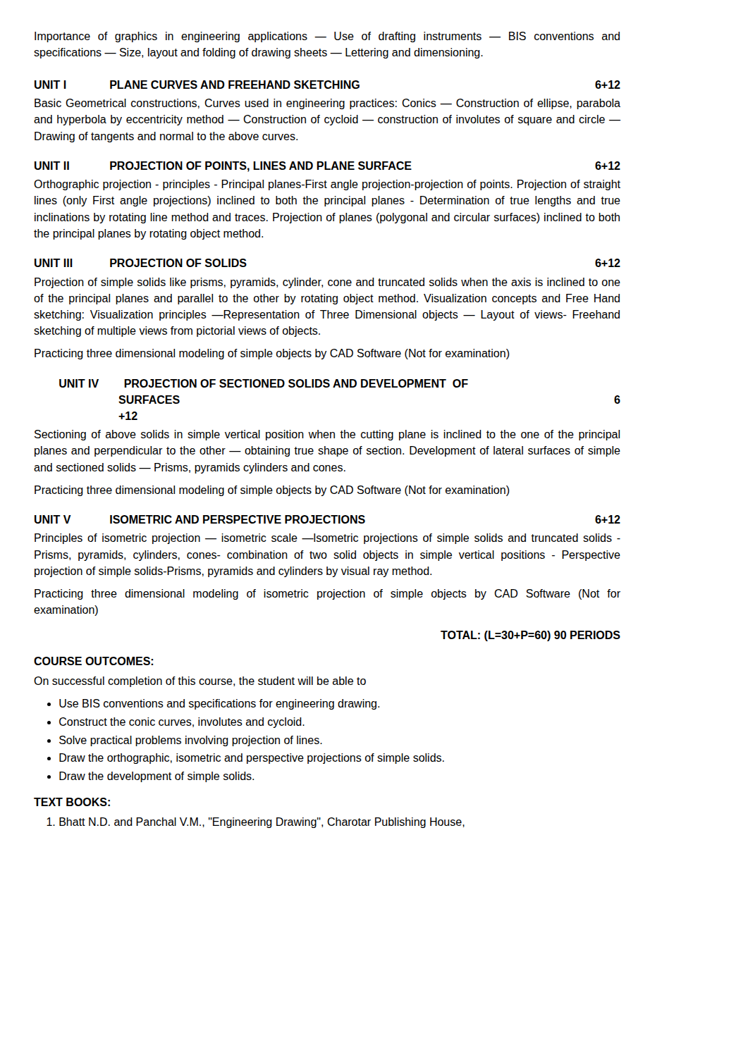Importance of graphics in engineering applications — Use of drafting instruments — BIS conventions and specifications — Size, layout and folding of drawing sheets — Lettering and dimensioning.
UNIT I PLANE CURVES AND FREEHAND SKETCHING 6+12
Basic Geometrical constructions, Curves used in engineering practices: Conics — Construction of ellipse, parabola and hyperbola by eccentricity method — Construction of cycloid — construction of involutes of square and circle — Drawing of tangents and normal to the above curves.
UNIT II PROJECTION OF POINTS, LINES AND PLANE SURFACE 6+12
Orthographic projection - principles - Principal planes-First angle projection-projection of points. Projection of straight lines (only First angle projections) inclined to both the principal planes - Determination of true lengths and true inclinations by rotating line method and traces. Projection of planes (polygonal and circular surfaces) inclined to both the principal planes by rotating object method.
UNIT III PROJECTION OF SOLIDS 6+12
Projection of simple solids like prisms, pyramids, cylinder, cone and truncated solids when the axis is inclined to one of the principal planes and parallel to the other by rotating object method. Visualization concepts and Free Hand sketching: Visualization principles —Representation of Three Dimensional objects — Layout of views- Freehand sketching of multiple views from pictorial views of objects.
Practicing three dimensional modeling of simple objects by CAD Software (Not for examination)
UNIT IV PROJECTION OF SECTIONED SOLIDS AND DEVELOPMENT OF SURFACES 6 +12
Sectioning of above solids in simple vertical position when the cutting plane is inclined to the one of the principal planes and perpendicular to the other — obtaining true shape of section. Development of lateral surfaces of simple and sectioned solids — Prisms, pyramids cylinders and cones.
Practicing three dimensional modeling of simple objects by CAD Software (Not for examination)
UNIT V ISOMETRIC AND PERSPECTIVE PROJECTIONS 6+12
Principles of isometric projection — isometric scale —lsometric projections of simple solids and truncated solids - Prisms, pyramids, cylinders, cones- combination of two solid objects in simple vertical positions - Perspective projection of simple solids-Prisms, pyramids and cylinders by visual ray method.
Practicing three dimensional modeling of isometric projection of simple objects by CAD Software (Not for examination)
TOTAL: (L=30+P=60) 90 PERIODS
COURSE OUTCOMES:
On successful completion of this course, the student will be able to
Use BIS conventions and specifications for engineering drawing.
Construct the conic curves, involutes and cycloid.
Solve practical problems involving projection of lines.
Draw the orthographic, isometric and perspective projections of simple solids.
Draw the development of simple solids.
TEXT BOOKS:
Bhatt N.D. and Panchal V.M., "Engineering Drawing", Charotar Publishing House,